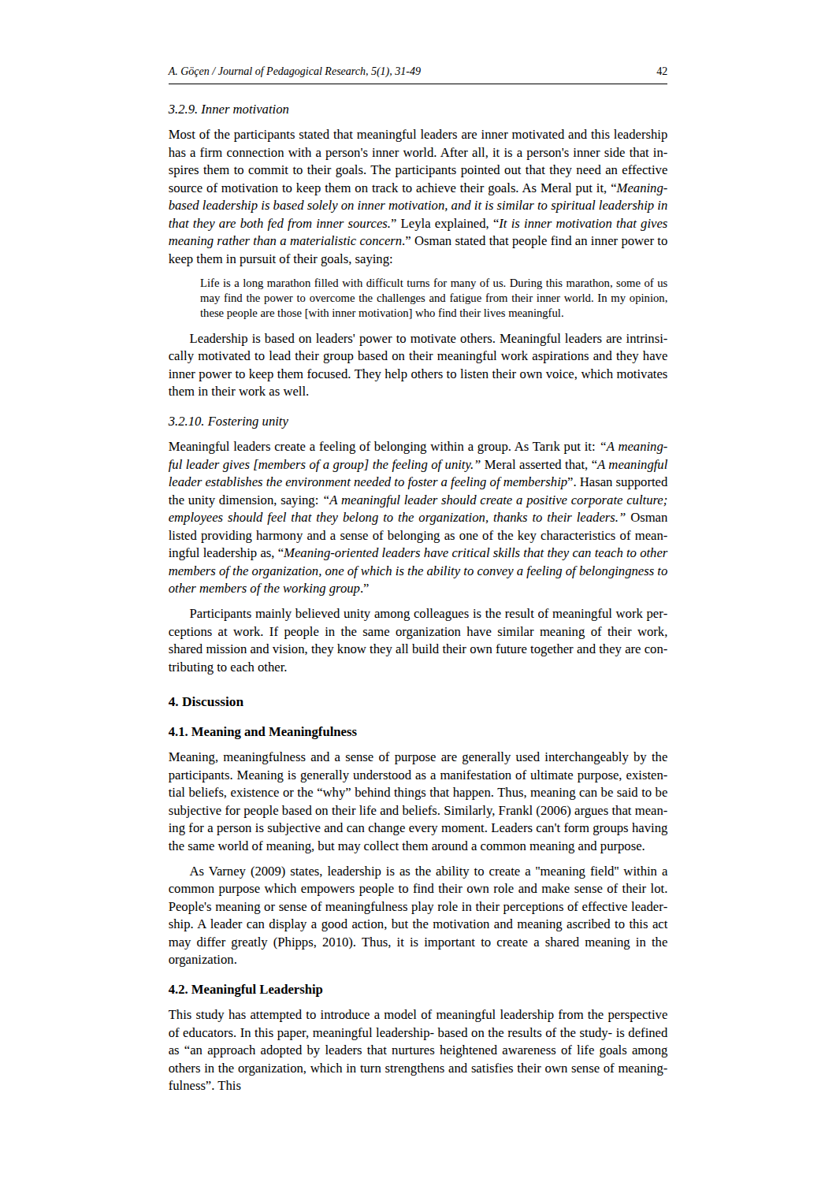A. Göçen / Journal of Pedagogical Research, 5(1), 31-49 42
3.2.9. Inner motivation
Most of the participants stated that meaningful leaders are inner motivated and this leadership has a firm connection with a person's inner world. After all, it is a person's inner side that inspires them to commit to their goals. The participants pointed out that they need an effective source of motivation to keep them on track to achieve their goals. As Meral put it, “Meaning-based leadership is based solely on inner motivation, and it is similar to spiritual leadership in that they are both fed from inner sources.” Leyla explained, “It is inner motivation that gives meaning rather than a materialistic concern.” Osman stated that people find an inner power to keep them in pursuit of their goals, saying:
Life is a long marathon filled with difficult turns for many of us. During this marathon, some of us may find the power to overcome the challenges and fatigue from their inner world. In my opinion, these people are those [with inner motivation] who find their lives meaningful.
Leadership is based on leaders' power to motivate others. Meaningful leaders are intrinsically motivated to lead their group based on their meaningful work aspirations and they have inner power to keep them focused. They help others to listen their own voice, which motivates them in their work as well.
3.2.10. Fostering unity
Meaningful leaders create a feeling of belonging within a group. As Tarık put it: “A meaningful leader gives [members of a group] the feeling of unity.” Meral asserted that, “A meaningful leader establishes the environment needed to foster a feeling of membership”. Hasan supported the unity dimension, saying: “A meaningful leader should create a positive corporate culture; employees should feel that they belong to the organization, thanks to their leaders.” Osman listed providing harmony and a sense of belonging as one of the key characteristics of meaningful leadership as, “Meaning-oriented leaders have critical skills that they can teach to other members of the organization, one of which is the ability to convey a feeling of belongingness to other members of the working group.”
Participants mainly believed unity among colleagues is the result of meaningful work perceptions at work. If people in the same organization have similar meaning of their work, shared mission and vision, they know they all build their own future together and they are contributing to each other.
4. Discussion
4.1. Meaning and Meaningfulness
Meaning, meaningfulness and a sense of purpose are generally used interchangeably by the participants. Meaning is generally understood as a manifestation of ultimate purpose, existential beliefs, existence or the “why” behind things that happen. Thus, meaning can be said to be subjective for people based on their life and beliefs. Similarly, Frankl (2006) argues that meaning for a person is subjective and can change every moment. Leaders can't form groups having the same world of meaning, but may collect them around a common meaning and purpose.
As Varney (2009) states, leadership is as the ability to create a ''meaning field'' within a common purpose which empowers people to find their own role and make sense of their lot. People's meaning or sense of meaningfulness play role in their perceptions of effective leadership. A leader can display a good action, but the motivation and meaning ascribed to this act may differ greatly (Phipps, 2010). Thus, it is important to create a shared meaning in the organization.
4.2. Meaningful Leadership
This study has attempted to introduce a model of meaningful leadership from the perspective of educators. In this paper, meaningful leadership- based on the results of the study- is defined as “an approach adopted by leaders that nurtures heightened awareness of life goals among others in the organization, which in turn strengthens and satisfies their own sense of meaningfulness”. This